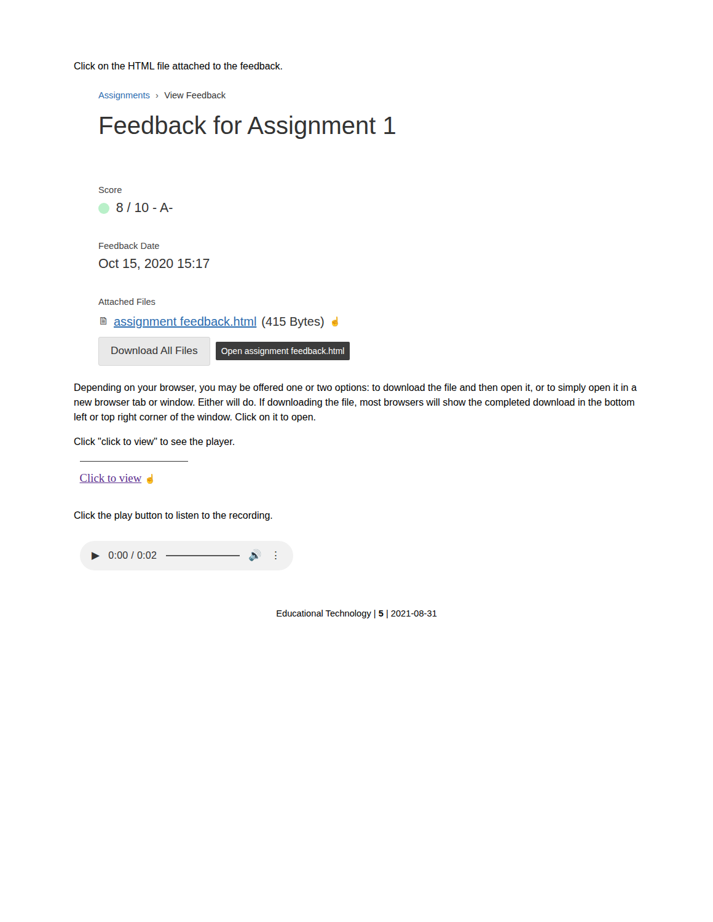Click on the HTML file attached to the feedback.
Assignments › View Feedback
Feedback for Assignment 1
Score
8 / 10 - A-
Feedback Date
Oct 15, 2020 15:17
Attached Files
🗎 assignment feedback.html (415 Bytes) ☝
Download All Files Open assignment feedback.html
Depending on your browser, you may be offered one or two options: to download the file and then open it, or to simply open it in a new browser tab or window. Either will do. If downloading the file, most browsers will show the completed download in the bottom left or top right corner of the window. Click on it to open.
Click "click to view" to see the player.
Click to view ☝
Click the play button to listen to the recording.
▶ 0:00 / 0:02 🔊 ⋮
Educational Technology | 5 | 2021-08-31